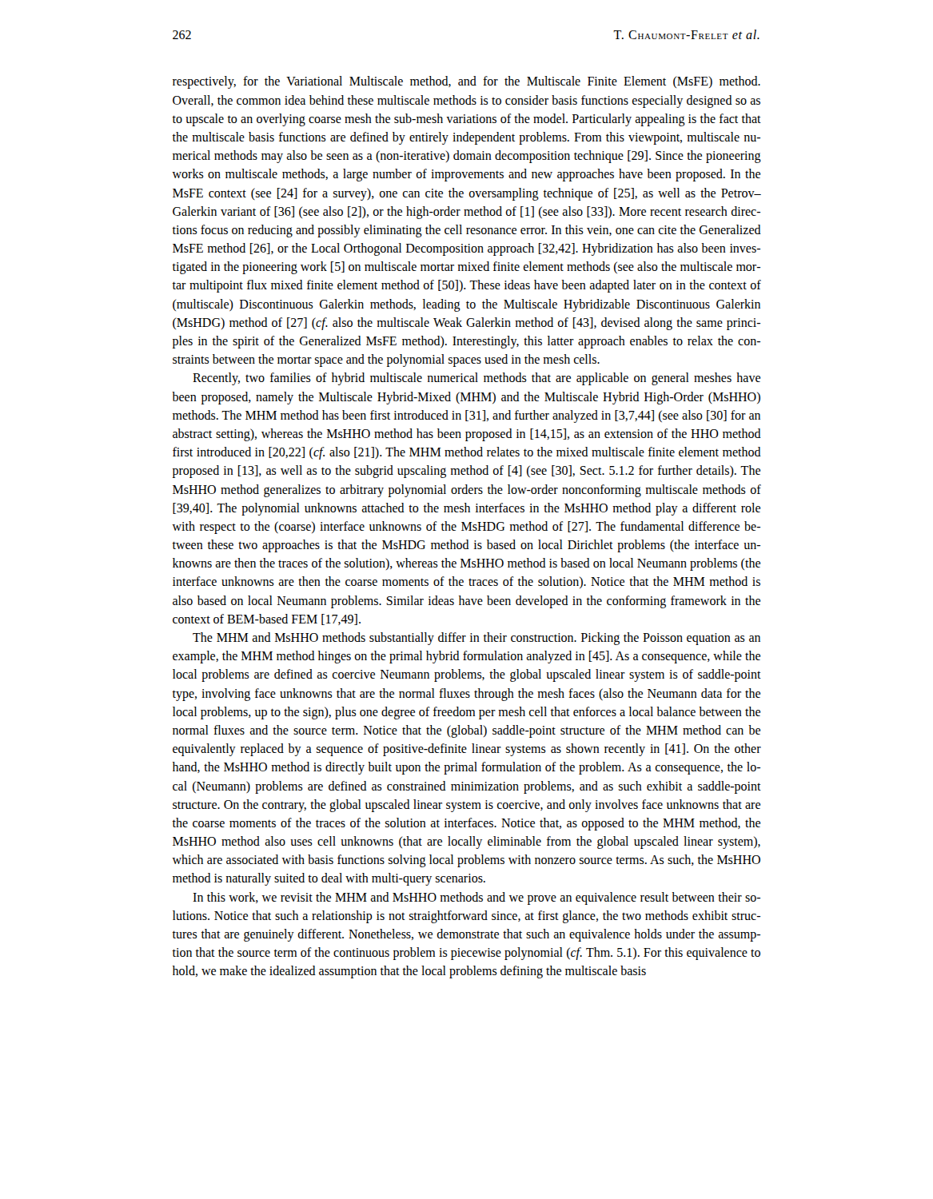262 T. Chaumont-Frelet et al.
respectively, for the Variational Multiscale method, and for the Multiscale Finite Element (MsFE) method. Overall, the common idea behind these multiscale methods is to consider basis functions especially designed so as to upscale to an overlying coarse mesh the sub-mesh variations of the model. Particularly appealing is the fact that the multiscale basis functions are defined by entirely independent problems. From this viewpoint, multiscale numerical methods may also be seen as a (non-iterative) domain decomposition technique [29]. Since the pioneering works on multiscale methods, a large number of improvements and new approaches have been proposed. In the MsFE context (see [24] for a survey), one can cite the oversampling technique of [25], as well as the Petrov–Galerkin variant of [36] (see also [2]), or the high-order method of [1] (see also [33]). More recent research directions focus on reducing and possibly eliminating the cell resonance error. In this vein, one can cite the Generalized MsFE method [26], or the Local Orthogonal Decomposition approach [32,42]. Hybridization has also been investigated in the pioneering work [5] on multiscale mortar mixed finite element methods (see also the multiscale mortar multipoint flux mixed finite element method of [50]). These ideas have been adapted later on in the context of (multiscale) Discontinuous Galerkin methods, leading to the Multiscale Hybridizable Discontinuous Galerkin (MsHDG) method of [27] (cf. also the multiscale Weak Galerkin method of [43], devised along the same principles in the spirit of the Generalized MsFE method). Interestingly, this latter approach enables to relax the constraints between the mortar space and the polynomial spaces used in the mesh cells.
Recently, two families of hybrid multiscale numerical methods that are applicable on general meshes have been proposed, namely the Multiscale Hybrid-Mixed (MHM) and the Multiscale Hybrid High-Order (MsHHO) methods. The MHM method has been first introduced in [31], and further analyzed in [3,7,44] (see also [30] for an abstract setting), whereas the MsHHO method has been proposed in [14,15], as an extension of the HHO method first introduced in [20,22] (cf. also [21]). The MHM method relates to the mixed multiscale finite element method proposed in [13], as well as to the subgrid upscaling method of [4] (see [30], Sect. 5.1.2 for further details). The MsHHO method generalizes to arbitrary polynomial orders the low-order nonconforming multiscale methods of [39,40]. The polynomial unknowns attached to the mesh interfaces in the MsHHO method play a different role with respect to the (coarse) interface unknowns of the MsHDG method of [27]. The fundamental difference between these two approaches is that the MsHDG method is based on local Dirichlet problems (the interface unknowns are then the traces of the solution), whereas the MsHHO method is based on local Neumann problems (the interface unknowns are then the coarse moments of the traces of the solution). Notice that the MHM method is also based on local Neumann problems. Similar ideas have been developed in the conforming framework in the context of BEM-based FEM [17,49].
The MHM and MsHHO methods substantially differ in their construction. Picking the Poisson equation as an example, the MHM method hinges on the primal hybrid formulation analyzed in [45]. As a consequence, while the local problems are defined as coercive Neumann problems, the global upscaled linear system is of saddle-point type, involving face unknowns that are the normal fluxes through the mesh faces (also the Neumann data for the local problems, up to the sign), plus one degree of freedom per mesh cell that enforces a local balance between the normal fluxes and the source term. Notice that the (global) saddle-point structure of the MHM method can be equivalently replaced by a sequence of positive-definite linear systems as shown recently in [41]. On the other hand, the MsHHO method is directly built upon the primal formulation of the problem. As a consequence, the local (Neumann) problems are defined as constrained minimization problems, and as such exhibit a saddle-point structure. On the contrary, the global upscaled linear system is coercive, and only involves face unknowns that are the coarse moments of the traces of the solution at interfaces. Notice that, as opposed to the MHM method, the MsHHO method also uses cell unknowns (that are locally eliminable from the global upscaled linear system), which are associated with basis functions solving local problems with nonzero source terms. As such, the MsHHO method is naturally suited to deal with multi-query scenarios.
In this work, we revisit the MHM and MsHHO methods and we prove an equivalence result between their solutions. Notice that such a relationship is not straightforward since, at first glance, the two methods exhibit structures that are genuinely different. Nonetheless, we demonstrate that such an equivalence holds under the assumption that the source term of the continuous problem is piecewise polynomial (cf. Thm. 5.1). For this equivalence to hold, we make the idealized assumption that the local problems defining the multiscale basis